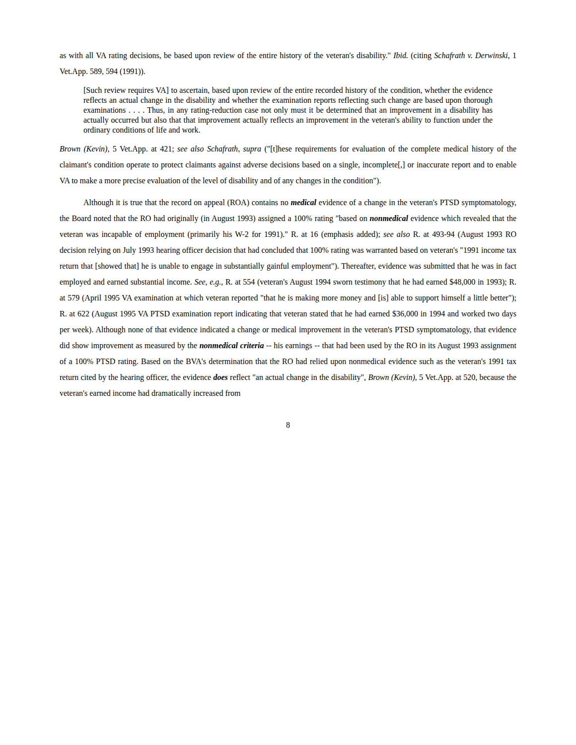as with all VA rating decisions, be based upon review of the entire history of the veteran's disability." Ibid. (citing Schafrath v. Derwinski, 1 Vet.App. 589, 594 (1991)).
[Such review requires VA] to ascertain, based upon review of the entire recorded history of the condition, whether the evidence reflects an actual change in the disability and whether the examination reports reflecting such change are based upon thorough examinations . . . . Thus, in any rating-reduction case not only must it be determined that an improvement in a disability has actually occurred but also that that improvement actually reflects an improvement in the veteran's ability to function under the ordinary conditions of life and work.
Brown (Kevin), 5 Vet.App. at 421; see also Schafrath, supra ("[t]hese requirements for evaluation of the complete medical history of the claimant's condition operate to protect claimants against adverse decisions based on a single, incomplete[,] or inaccurate report and to enable VA to make a more precise evaluation of the level of disability and of any changes in the condition").
Although it is true that the record on appeal (ROA) contains no medical evidence of a change in the veteran's PTSD symptomatology, the Board noted that the RO had originally (in August 1993) assigned a 100% rating "based on nonmedical evidence which revealed that the veteran was incapable of employment (primarily his W-2 for 1991)." R. at 16 (emphasis added); see also R. at 493-94 (August 1993 RO decision relying on July 1993 hearing officer decision that had concluded that 100% rating was warranted based on veteran's "1991 income tax return that [showed that] he is unable to engage in substantially gainful employment"). Thereafter, evidence was submitted that he was in fact employed and earned substantial income. See, e.g., R. at 554 (veteran's August 1994 sworn testimony that he had earned $48,000 in 1993); R. at 579 (April 1995 VA examination at which veteran reported "that he is making more money and [is] able to support himself a little better"); R. at 622 (August 1995 VA PTSD examination report indicating that veteran stated that he had earned $36,000 in 1994 and worked two days per week). Although none of that evidence indicated a change or medical improvement in the veteran's PTSD symptomatology, that evidence did show improvement as measured by the nonmedical criteria -- his earnings -- that had been used by the RO in its August 1993 assignment of a 100% PTSD rating. Based on the BVA's determination that the RO had relied upon nonmedical evidence such as the veteran's 1991 tax return cited by the hearing officer, the evidence does reflect "an actual change in the disability", Brown (Kevin), 5 Vet.App. at 520, because the veteran's earned income had dramatically increased from
8